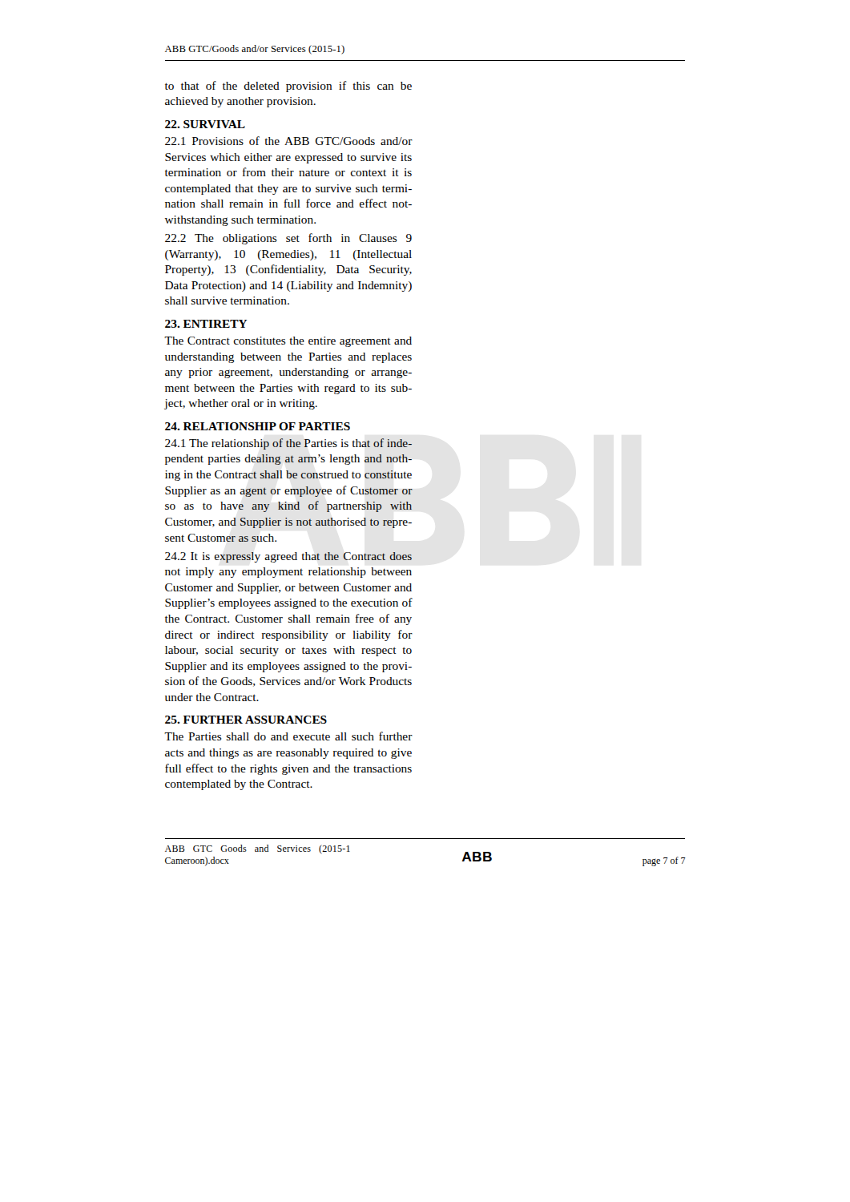ABB GTC/Goods and/or Services (2015-1)
to that of the deleted provision if this can be achieved by another provision.
22. SURVIVAL
22.1 Provisions of the ABB GTC/Goods and/or Services which either are expressed to survive its termination or from their nature or context it is contemplated that they are to survive such termination shall remain in full force and effect notwithstanding such termination.
22.2 The obligations set forth in Clauses 9 (Warranty), 10 (Remedies), 11 (Intellectual Property), 13 (Confidentiality, Data Security, Data Protection) and 14 (Liability and Indemnity) shall survive termination.
23. ENTIRETY
The Contract constitutes the entire agreement and understanding between the Parties and replaces any prior agreement, understanding or arrangement between the Parties with regard to its subject, whether oral or in writing.
24. RELATIONSHIP OF PARTIES
24.1 The relationship of the Parties is that of independent parties dealing at arm’s length and nothing in the Contract shall be construed to constitute Supplier as an agent or employee of Customer or so as to have any kind of partnership with Customer, and Supplier is not authorised to represent Customer as such.
24.2 It is expressly agreed that the Contract does not imply any employment relationship between Customer and Supplier, or between Customer and Supplier’s employees assigned to the execution of the Contract. Customer shall remain free of any direct or indirect responsibility or liability for labour, social security or taxes with respect to Supplier and its employees assigned to the provision of the Goods, Services and/or Work Products under the Contract.
25. FURTHER ASSURANCES
The Parties shall do and execute all such further acts and things as are reasonably required to give full effect to the rights given and the transactions contemplated by the Contract.
ABB GTC Goods and Services (2015-1 Cameroon).docx
ABB
page 7 of 7